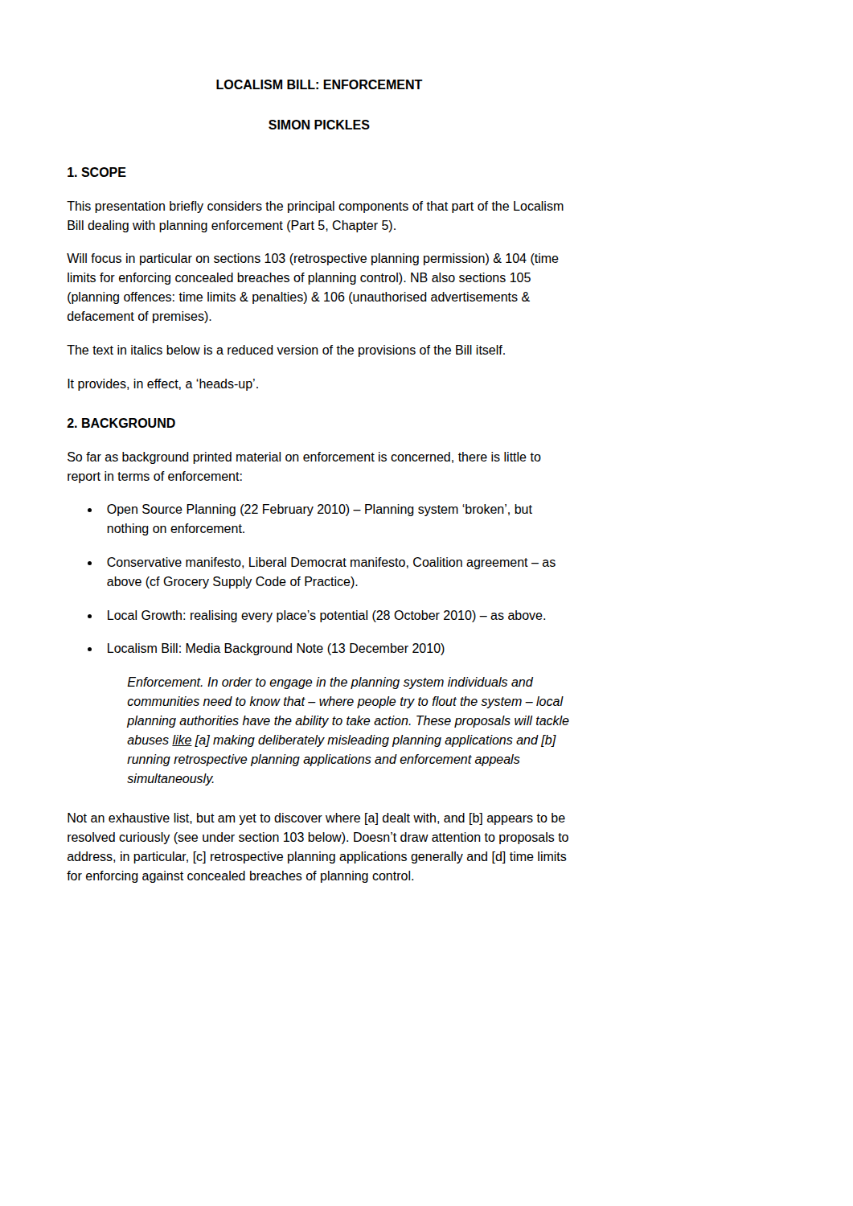LOCALISM BILL: ENFORCEMENT
SIMON PICKLES
1. SCOPE
This presentation briefly considers the principal components of that part of the Localism Bill dealing with planning enforcement (Part 5, Chapter 5).
Will focus in particular on sections 103 (retrospective planning permission) & 104 (time limits for enforcing concealed breaches of planning control). NB also sections 105 (planning offences: time limits & penalties) & 106 (unauthorised advertisements & defacement of premises).
The text in italics below is a reduced version of the provisions of the Bill itself.
It provides, in effect, a ‘heads-up’.
2. BACKGROUND
So far as background printed material on enforcement is concerned, there is little to report in terms of enforcement:
Open Source Planning (22 February 2010) – Planning system ‘broken’, but nothing on enforcement.
Conservative manifesto, Liberal Democrat manifesto, Coalition agreement – as above (cf Grocery Supply Code of Practice).
Local Growth: realising every place’s potential (28 October 2010) – as above.
Localism Bill: Media Background Note (13 December 2010)
Enforcement. In order to engage in the planning system individuals and communities need to know that – where people try to flout the system – local planning authorities have the ability to take action. These proposals will tackle abuses like [a] making deliberately misleading planning applications and [b] running retrospective planning applications and enforcement appeals simultaneously.
Not an exhaustive list, but am yet to discover where [a] dealt with, and [b] appears to be resolved curiously (see under section 103 below). Doesn’t draw attention to proposals to address, in particular, [c] retrospective planning applications generally and [d] time limits for enforcing against concealed breaches of planning control.